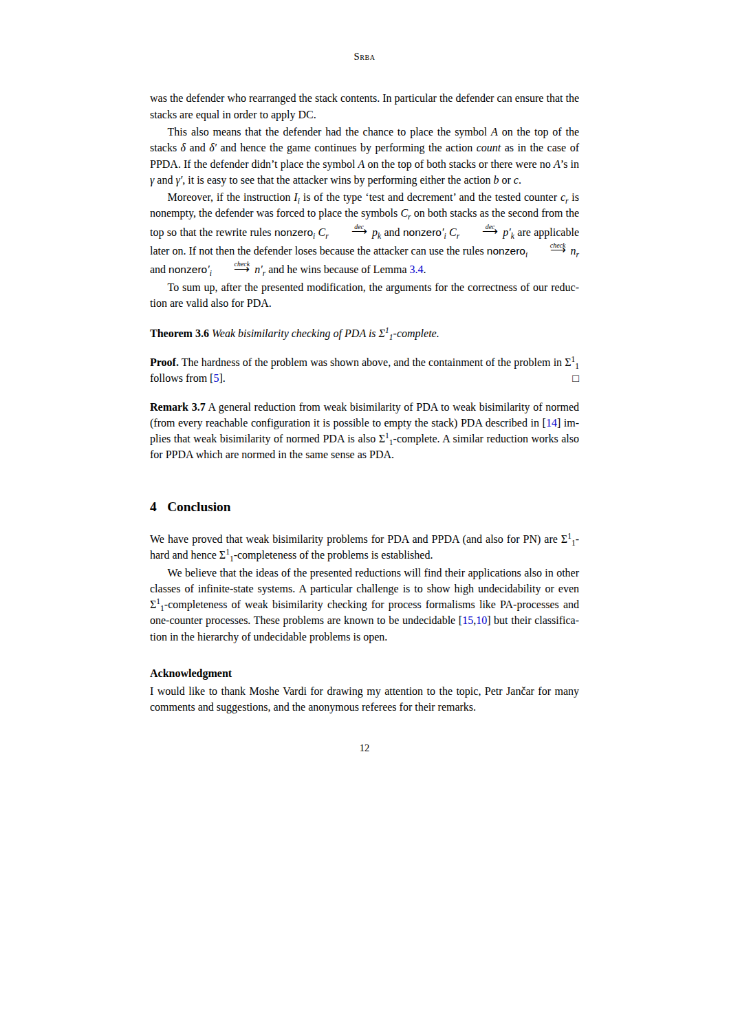Srba
was the defender who rearranged the stack contents. In particular the defender can ensure that the stacks are equal in order to apply DC.
This also means that the defender had the chance to place the symbol A on the top of the stacks δ and δ′ and hence the game continues by performing the action count as in the case of PPDA. If the defender didn’t place the symbol A on the top of both stacks or there were no A’s in γ and γ′, it is easy to see that the attacker wins by performing either the action b or c.
Moreover, if the instruction Ii is of the type ‘test and decrement’ and the tested counter cr is nonempty, the defender was forced to place the symbols Cr on both stacks as the second from the top so that the rewrite rules nonzeroi Cr dec⟶ pk and nonzero′i Cr dec⟶ p′k are applicable later on. If not then the defender loses because the attacker can use the rules nonzeroi check⟶ nr and nonzero′i check⟶ n′r and he wins because of Lemma 3.4.
To sum up, after the presented modification, the arguments for the correctness of our reduction are valid also for PDA.
Theorem 3.6 Weak bisimilarity checking of PDA is Σ11-complete.
Proof. The hardness of the problem was shown above, and the containment of the problem in Σ11 follows from [5]. □
Remark 3.7 A general reduction from weak bisimilarity of PDA to weak bisimilarity of normed (from every reachable configuration it is possible to empty the stack) PDA described in [14] implies that weak bisimilarity of normed PDA is also Σ11-complete. A similar reduction works also for PPDA which are normed in the same sense as PDA.
4 Conclusion
We have proved that weak bisimilarity problems for PDA and PPDA (and also for PN) are Σ11-hard and hence Σ11-completeness of the problems is established.
We believe that the ideas of the presented reductions will find their applications also in other classes of infinite-state systems. A particular challenge is to show high undecidability or even Σ11-completeness of weak bisimilarity checking for process formalisms like PA-processes and one-counter processes. These problems are known to be undecidable [15,10] but their classification in the hierarchy of undecidable problems is open.
Acknowledgment
I would like to thank Moshe Vardi for drawing my attention to the topic, Petr Jančar for many comments and suggestions, and the anonymous referees for their remarks.
12